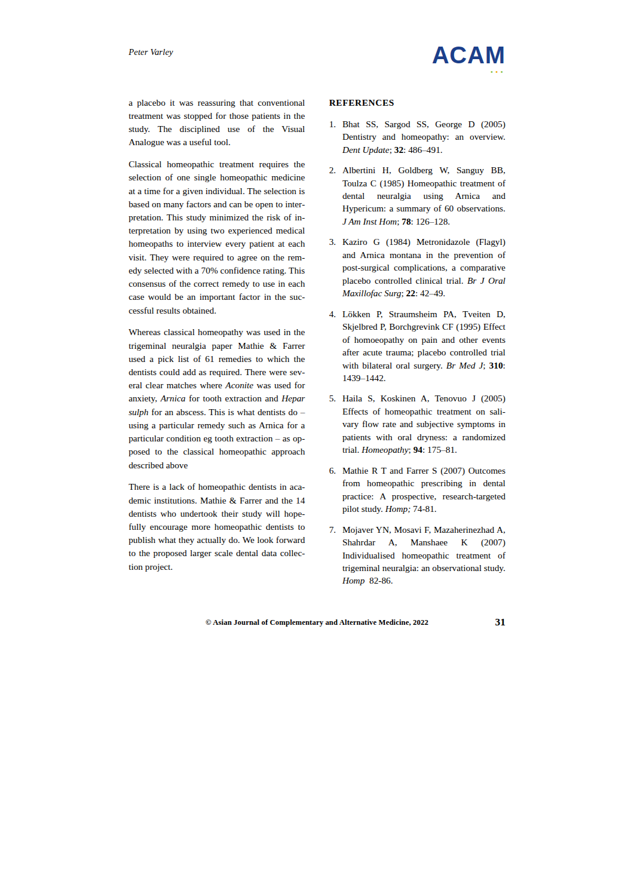Peter Varley
ACAM
•••
a placebo it was reassuring that conventional treatment was stopped for those patients in the study. The disciplined use of the Visual Analogue was a useful tool.
Classical homeopathic treatment requires the selection of one single homeopathic medicine at a time for a given individual. The selection is based on many factors and can be open to interpretation. This study minimized the risk of interpretation by using two experienced medical homeopaths to interview every patient at each visit. They were required to agree on the remedy selected with a 70% confidence rating. This consensus of the correct remedy to use in each case would be an important factor in the successful results obtained.
Whereas classical homeopathy was used in the trigeminal neuralgia paper Mathie & Farrer used a pick list of 61 remedies to which the dentists could add as required. There were several clear matches where Aconite was used for anxiety, Arnica for tooth extraction and Hepar sulph for an abscess. This is what dentists do – using a particular remedy such as Arnica for a particular condition eg tooth extraction – as opposed to the classical homeopathic approach described above
There is a lack of homeopathic dentists in academic institutions. Mathie & Farrer and the 14 dentists who undertook their study will hopefully encourage more homeopathic dentists to publish what they actually do. We look forward to the proposed larger scale dental data collection project.
REFERENCES
Bhat SS, Sargod SS, George D (2005) Dentistry and homeopathy: an overview. Dent Update; 32: 486–491.
Albertini H, Goldberg W, Sanguy BB, Toulza C (1985) Homeopathic treatment of dental neuralgia using Arnica and Hypericum: a summary of 60 observations. J Am Inst Hom; 78: 126–128.
Kaziro G (1984) Metronidazole (Flagyl) and Arnica montana in the prevention of post-surgical complications, a comparative placebo controlled clinical trial. Br J Oral Maxillofac Surg; 22: 42–49.
Lökken P, Straumsheim PA, Tveiten D, Skjelbred P, Borchgrevink CF (1995) Effect of homoeopathy on pain and other events after acute trauma; placebo controlled trial with bilateral oral surgery. Br Med J; 310: 1439–1442.
Haila S, Koskinen A, Tenovuo J (2005) Effects of homeopathic treatment on salivary flow rate and subjective symptoms in patients with oral dryness: a randomized trial. Homeopathy; 94: 175–81.
Mathie R T and Farrer S (2007) Outcomes from homeopathic prescribing in dental practice: A prospective, research-targeted pilot study. Homp; 74-81.
Mojaver YN, Mosavi F, Mazaherinezhad A, Shahrdar A, Manshaee K (2007) Individualised homeopathic treatment of trigeminal neuralgia: an observational study. Homp 82-86.
© Asian Journal of Complementary and Alternative Medicine, 2022
31